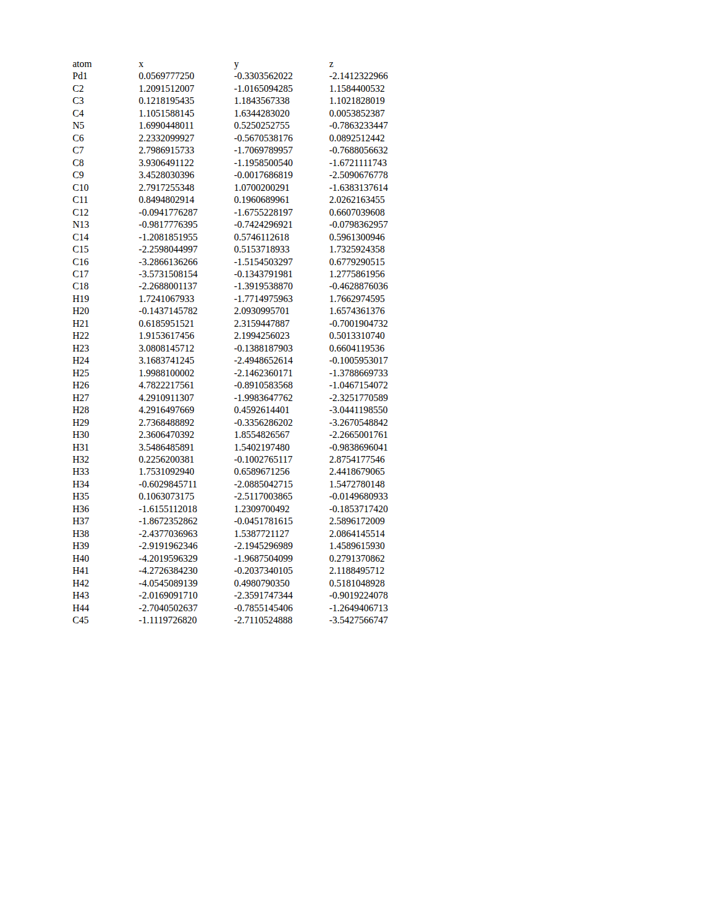| atom | x | y | z |
| Pd1 | 0.0569777250 | -0.3303562022 | -2.1412322966 |
| C2 | 1.2091512007 | -1.0165094285 | 1.1584400532 |
| C3 | 0.1218195435 | 1.1843567338 | 1.1021828019 |
| C4 | 1.1051588145 | 1.6344283020 | 0.0053852387 |
| N5 | 1.6990448011 | 0.5250252755 | -0.7863233447 |
| C6 | 2.2332099927 | -0.5670538176 | 0.0892512442 |
| C7 | 2.7986915733 | -1.7069789957 | -0.7688056632 |
| C8 | 3.9306491122 | -1.1958500540 | -1.6721111743 |
| C9 | 3.4528030396 | -0.0017686819 | -2.5090676778 |
| C10 | 2.7917255348 | 1.0700200291 | -1.6383137614 |
| C11 | 0.8494802914 | 0.1960689961 | 2.0262163455 |
| C12 | -0.0941776287 | -1.6755228197 | 0.6607039608 |
| N13 | -0.9817776395 | -0.7424296921 | -0.0798362957 |
| C14 | -1.2081851955 | 0.5746112618 | 0.5961300946 |
| C15 | -2.2598044997 | 0.5153718933 | 1.7325924358 |
| C16 | -3.2866136266 | -1.5154503297 | 0.6779290515 |
| C17 | -3.5731508154 | -0.1343791981 | 1.2775861956 |
| C18 | -2.2688001137 | -1.3919538870 | -0.4628876036 |
| H19 | 1.7241067933 | -1.7714975963 | 1.7662974595 |
| H20 | -0.1437145782 | 2.0930995701 | 1.6574361376 |
| H21 | 0.6185951521 | 2.3159447887 | -0.7001904732 |
| H22 | 1.9153617456 | 2.1994256023 | 0.5013310740 |
| H23 | 3.0808145712 | -0.1388187903 | 0.6604119536 |
| H24 | 3.1683741245 | -2.4948652614 | -0.1005953017 |
| H25 | 1.9988100002 | -2.1462360171 | -1.3788669733 |
| H26 | 4.7822217561 | -0.8910583568 | -1.0467154072 |
| H27 | 4.2910911307 | -1.9983647762 | -2.3251770589 |
| H28 | 4.2916497669 | 0.4592614401 | -3.0441198550 |
| H29 | 2.7368488892 | -0.3356286202 | -3.2670548842 |
| H30 | 2.3606470392 | 1.8554826567 | -2.2665001761 |
| H31 | 3.5486485891 | 1.5402197480 | -0.9838696041 |
| H32 | 0.2256200381 | -0.1002765117 | 2.8754177546 |
| H33 | 1.7531092940 | 0.6589671256 | 2.4418679065 |
| H34 | -0.6029845711 | -2.0885042715 | 1.5472780148 |
| H35 | 0.1063073175 | -2.5117003865 | -0.0149680933 |
| H36 | -1.6155112018 | 1.2309700492 | -0.1853717420 |
| H37 | -1.8672352862 | -0.0451781615 | 2.5896172009 |
| H38 | -2.4377036963 | 1.5387721127 | 2.0864145514 |
| H39 | -2.9191962346 | -2.1945296989 | 1.4589615930 |
| H40 | -4.2019596329 | -1.9687504099 | 0.2791370862 |
| H41 | -4.2726384230 | -0.2037340105 | 2.1188495712 |
| H42 | -4.0545089139 | 0.4980790350 | 0.5181048928 |
| H43 | -2.0169091710 | -2.3591747344 | -0.9019224078 |
| H44 | -2.7040502637 | -0.7855145406 | -1.2649406713 |
| C45 | -1.1119726820 | -2.7110524888 | -3.5427566747 |